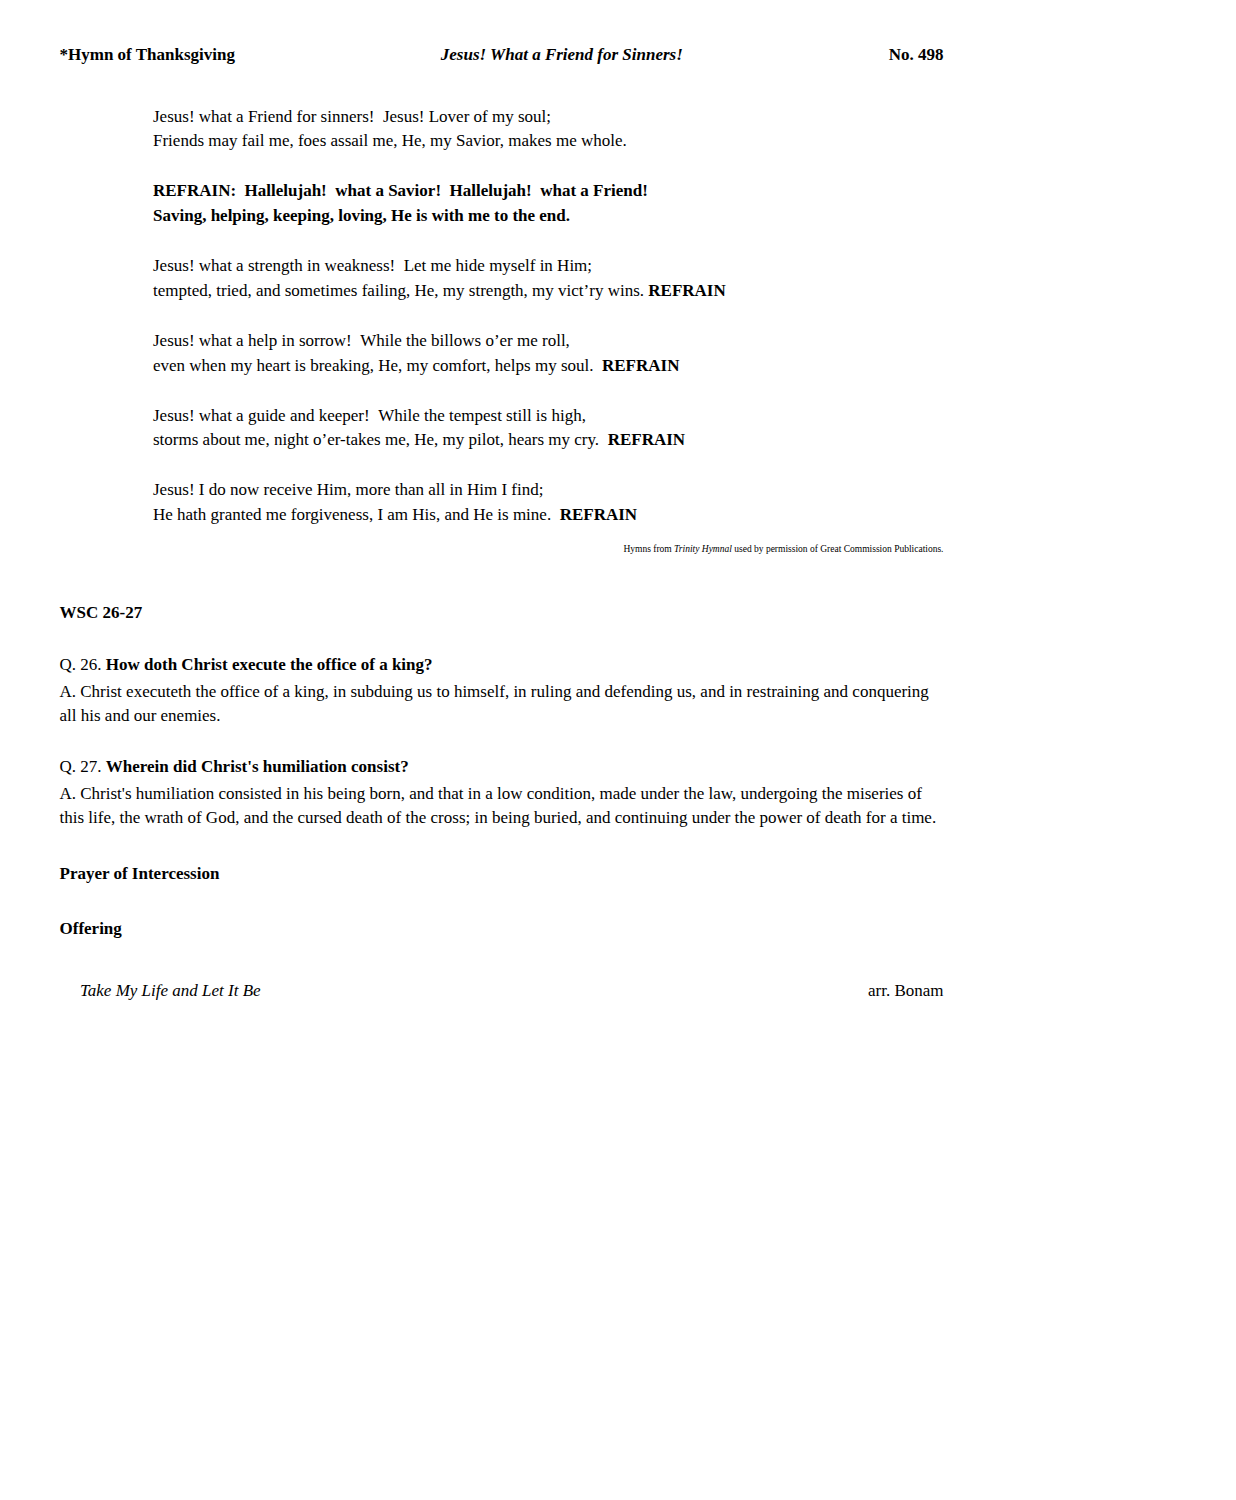*Hymn of Thanksgiving Jesus! What a Friend for Sinners! No. 498
Jesus! what a Friend for sinners! Jesus! Lover of my soul;
Friends may fail me, foes assail me, He, my Savior, makes me whole.
REFRAIN: Hallelujah! what a Savior! Hallelujah! what a Friend!
Saving, helping, keeping, loving, He is with me to the end.
Jesus! what a strength in weakness! Let me hide myself in Him;
tempted, tried, and sometimes failing, He, my strength, my vict’ry wins. REFRAIN
Jesus! what a help in sorrow! While the billows o’er me roll,
even when my heart is breaking, He, my comfort, helps my soul. REFRAIN
Jesus! what a guide and keeper! While the tempest still is high,
storms about me, night o’er-takes me, He, my pilot, hears my cry. REFRAIN
Jesus! I do now receive Him, more than all in Him I find;
He hath granted me forgiveness, I am His, and He is mine. REFRAIN
Hymns from Trinity Hymnal used by permission of Great Commission Publications.
WSC 26-27
Q. 26. How doth Christ execute the office of a king?
A. Christ executeth the office of a king, in subduing us to himself, in ruling and defending us, and in restraining and conquering all his and our enemies.
Q. 27. Wherein did Christ's humiliation consist?
A. Christ's humiliation consisted in his being born, and that in a low condition, made under the law, undergoing the miseries of this life, the wrath of God, and the cursed death of the cross; in being buried, and continuing under the power of death for a time.
Prayer of Intercession
Offering
Take My Life and Let It Be arr. Bonam